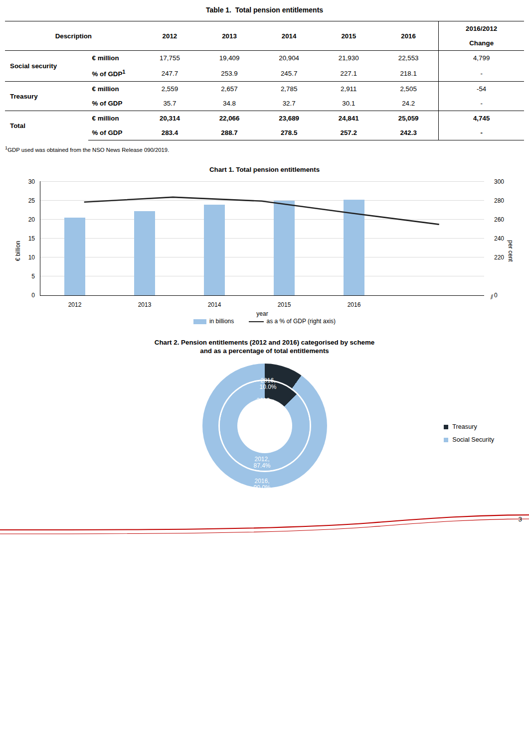Table 1. Total pension entitlements
| Description | 2012 | 2013 | 2014 | 2015 | 2016 | 2016/2012 |
| --- | --- | --- | --- | --- | --- | --- |
| Change |
| Social security | € million | 17,755 | 19,409 | 20,904 | 21,930 | 22,553 | 4,799 |
| % of GDP 1 | 247.7 | 253.9 | 245.7 | 227.1 | 218.1 | - |
| Treasury | € million | 2,559 | 2,657 | 2,785 | 2,911 | 2,505 | -54 |
| % of GDP | 35.7 | 34.8 | 32.7 | 30.1 | 24.2 | - |
| Total | € million | 20,314 | 22,066 | 23,689 | 24,841 | 25,059 | 4,745 |
| % of GDP | 283.4 | 288.7 | 278.5 | 257.2 | 242.3 | - |
1GDP used was obtained from the NSO News Release 090/2019.
Chart 1. Total pension entitlements
€ billion
per cent
30
25
20
15
10
5
0
300
280
260
240
220
0
2012
2013
2014
2015
2016
year
∕∕
in billions as a % of GDP (right axis)
Chart 2. Pension entitlements (2012 and 2016) categorised by scheme
and as a percentage of total entitlements
2016,
10.0%
2012,
12.6%
2012,
87.4%
2016,
90.0%
Treasury
Social Security
3